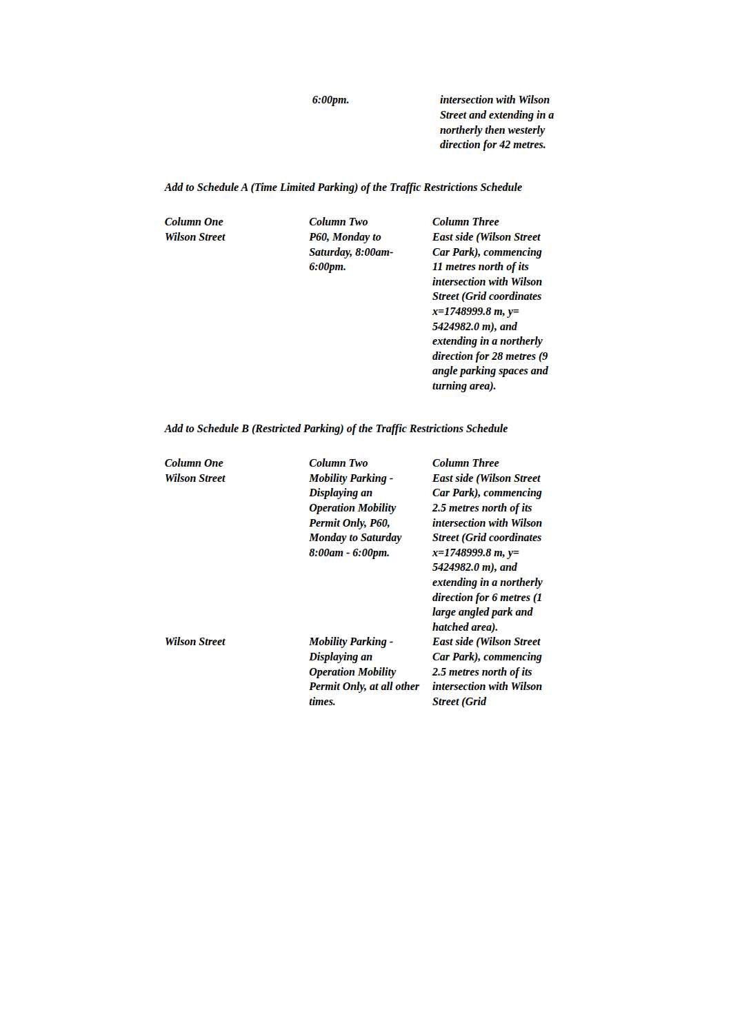6:00pm.
intersection with Wilson Street and extending in a northerly then westerly direction for 42 metres.
Add to Schedule A (Time Limited Parking) of the Traffic Restrictions Schedule
| Column One | Column Two | Column Three |
| --- | --- | --- |
| Wilson Street | P60, Monday to Saturday, 8:00am-6:00pm. | East side (Wilson Street Car Park), commencing 11 metres north of its intersection with Wilson Street (Grid coordinates x=1748999.8 m, y= 5424982.0 m), and extending in a northerly direction for 28 metres (9 angle parking spaces and turning area). |
Add to Schedule B (Restricted Parking) of the Traffic Restrictions Schedule
| Column One | Column Two | Column Three |
| --- | --- | --- |
| Wilson Street | Mobility Parking - Displaying an Operation Mobility Permit Only, P60, Monday to Saturday 8:00am - 6:00pm. | East side (Wilson Street Car Park), commencing 2.5 metres north of its intersection with Wilson Street (Grid coordinates x=1748999.8 m, y= 5424982.0 m), and extending in a northerly direction for 6 metres (1 large angled park and hatched area). |
| Wilson Street | Mobility Parking - Displaying an Operation Mobility Permit Only, at all other times. | East side (Wilson Street Car Park), commencing 2.5 metres north of its intersection with Wilson Street (Grid |